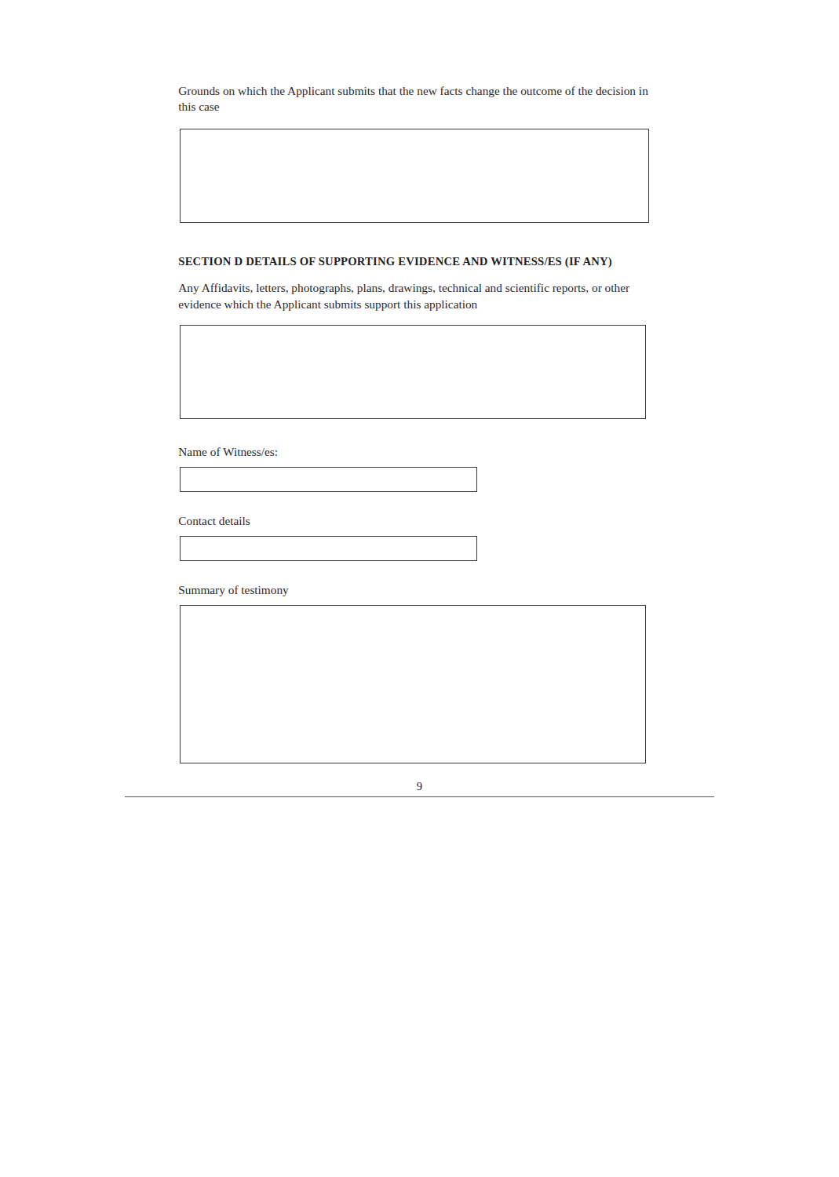Grounds on which the Applicant submits that the new facts change the outcome of the decision in this case
SECTION D DETAILS OF SUPPORTING EVIDENCE AND WITNESS/ES (IF ANY)
Any Affidavits, letters, photographs, plans, drawings, technical and scientific reports, or other evidence which the Applicant submits support this application
Name of Witness/es:
Contact details
Summary of testimony
9